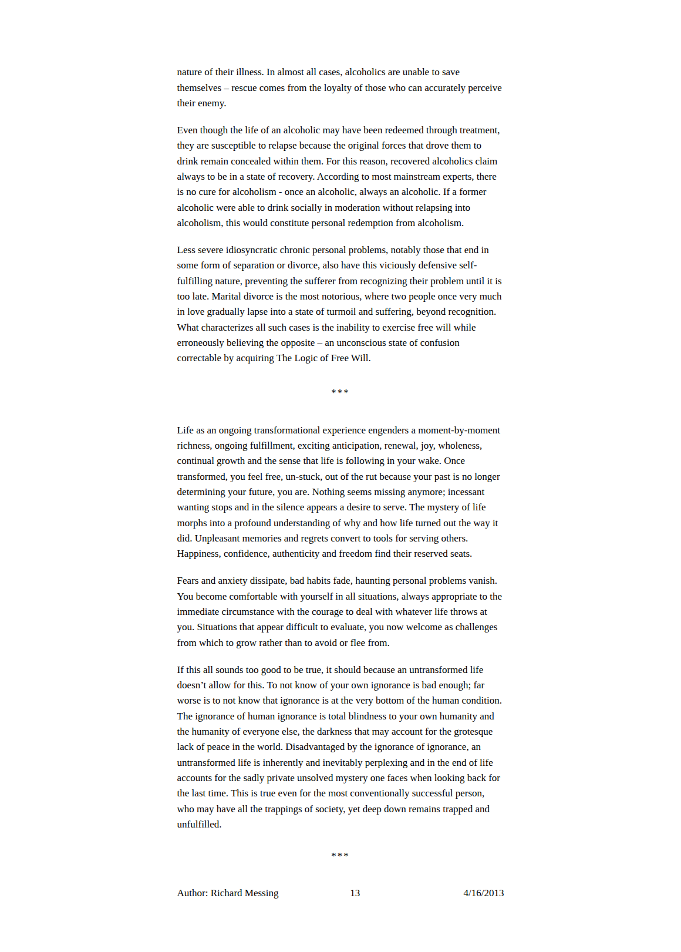nature of their illness. In almost all cases, alcoholics are unable to save themselves – rescue comes from the loyalty of those who can accurately perceive their enemy.
Even though the life of an alcoholic may have been redeemed through treatment, they are susceptible to relapse because the original forces that drove them to drink remain concealed within them. For this reason, recovered alcoholics claim always to be in a state of recovery. According to most mainstream experts, there is no cure for alcoholism - once an alcoholic, always an alcoholic. If a former alcoholic were able to drink socially in moderation without relapsing into alcoholism, this would constitute personal redemption from alcoholism.
Less severe idiosyncratic chronic personal problems, notably those that end in some form of separation or divorce, also have this viciously defensive self-fulfilling nature, preventing the sufferer from recognizing their problem until it is too late. Marital divorce is the most notorious, where two people once very much in love gradually lapse into a state of turmoil and suffering, beyond recognition. What characterizes all such cases is the inability to exercise free will while erroneously believing the opposite – an unconscious state of confusion correctable by acquiring The Logic of Free Will.
***
Life as an ongoing transformational experience engenders a moment-by-moment richness, ongoing fulfillment, exciting anticipation, renewal, joy, wholeness, continual growth and the sense that life is following in your wake. Once transformed, you feel free, un-stuck, out of the rut because your past is no longer determining your future, you are. Nothing seems missing anymore; incessant wanting stops and in the silence appears a desire to serve. The mystery of life morphs into a profound understanding of why and how life turned out the way it did. Unpleasant memories and regrets convert to tools for serving others. Happiness, confidence, authenticity and freedom find their reserved seats.
Fears and anxiety dissipate, bad habits fade, haunting personal problems vanish. You become comfortable with yourself in all situations, always appropriate to the immediate circumstance with the courage to deal with whatever life throws at you. Situations that appear difficult to evaluate, you now welcome as challenges from which to grow rather than to avoid or flee from.
If this all sounds too good to be true, it should because an untransformed life doesn’t allow for this. To not know of your own ignorance is bad enough; far worse is to not know that ignorance is at the very bottom of the human condition. The ignorance of human ignorance is total blindness to your own humanity and the humanity of everyone else, the darkness that may account for the grotesque lack of peace in the world. Disadvantaged by the ignorance of ignorance, an untransformed life is inherently and inevitably perplexing and in the end of life accounts for the sadly private unsolved mystery one faces when looking back for the last time. This is true even for the most conventionally successful person, who may have all the trappings of society, yet deep down remains trapped and unfulfilled.
***
Author: Richard Messing 13 4/16/2013